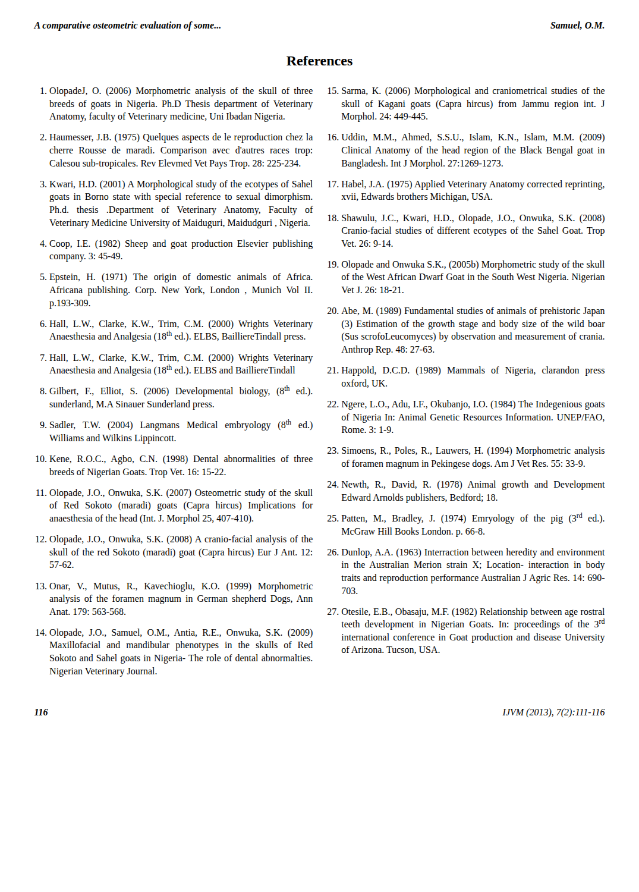A comparative osteometric evaluation of some... Samuel, O.M.
References
OlopadeJ, O. (2006) Morphometric analysis of the skull of three breeds of goats in Nigeria. Ph.D Thesis department of Veterinary Anatomy, faculty of Veterinary medicine, Uni Ibadan Nigeria.
Haumesser, J.B. (1975) Quelques aspects de le reproduction chez la cherre Rousse de maradi. Comparison avec d'autres races trop: Calesou sub-tropicales. Rev Elevmed Vet Pays Trop. 28: 225-234.
Kwari, H.D. (2001) A Morphological study of the ecotypes of Sahel goats in Borno state with special reference to sexual dimorphism. Ph.d. thesis .Department of Veterinary Anatomy, Faculty of Veterinary Medicine University of Maiduguri, Maidudguri , Nigeria.
Coop, I.E. (1982) Sheep and goat production Elsevier publishing company. 3: 45-49.
Epstein, H. (1971) The origin of domestic animals of Africa. Africana publishing. Corp. New York, London , Munich Vol II. p.193-309.
Hall, L.W., Clarke, K.W., Trim, C.M. (2000) Wrights Veterinary Anaesthesia and Analgesia (18th ed.). ELBS, BailliereTindall press.
Hall, L.W., Clarke, K.W., Trim, C.M. (2000) Wrights Veterinary Anaesthesia and Analgesia (18th ed.). ELBS and BailliereTindall
Gilbert, F., Elliot, S. (2006) Developmental biology, (8th ed.). sunderland, M.A Sinauer Sunderland press.
Sadler, T.W. (2004) Langmans Medical embryology (8th ed.) Williams and Wilkins Lippincott.
Kene, R.O.C., Agbo, C.N. (1998) Dental abnormalities of three breeds of Nigerian Goats. Trop Vet. 16: 15-22.
Olopade, J.O., Onwuka, S.K. (2007) Osteometric study of the skull of Red Sokoto (maradi) goats (Capra hircus) Implications for anaesthesia of the head (Int. J. Morphol 25, 407-410).
Olopade, J.O., Onwuka, S.K. (2008) A cranio-facial analysis of the skull of the red Sokoto (maradi) goat (Capra hircus) Eur J Ant. 12: 57-62.
Onar, V., Mutus, R., Kavechioglu, K.O. (1999) Morphometric analysis of the foramen magnum in German shepherd Dogs, Ann Anat. 179: 563-568.
Olopade, J.O., Samuel, O.M., Antia, R.E., Onwuka, S.K. (2009) Maxillofacial and mandibular phenotypes in the skulls of Red Sokoto and Sahel goats in Nigeria- The role of dental abnormalties. Nigerian Veterinary Journal.
Sarma, K. (2006) Morphological and craniometrical studies of the skull of Kagani goats (Capra hircus) from Jammu region int. J Morphol. 24: 449-445.
Uddin, M.M., Ahmed, S.S.U., Islam, K.N., Islam, M.M. (2009) Clinical Anatomy of the head region of the Black Bengal goat in Bangladesh. Int J Morphol. 27:1269-1273.
Habel, J.A. (1975) Applied Veterinary Anatomy corrected reprinting, xvii, Edwards brothers Michigan, USA.
Shawulu, J.C., Kwari, H.D., Olopade, J.O., Onwuka, S.K. (2008) Cranio-facial studies of different ecotypes of the Sahel Goat. Trop Vet. 26: 9-14.
Olopade and Onwuka S.K., (2005b) Morphometric study of the skull of the West African Dwarf Goat in the South West Nigeria. Nigerian Vet J. 26: 18-21.
Abe, M. (1989) Fundamental studies of animals of prehistoric Japan (3) Estimation of the growth stage and body size of the wild boar (Sus scrofoLeucomyces) by observation and measurement of crania. Anthrop Rep. 48: 27-63.
Happold, D.C.D. (1989) Mammals of Nigeria, clarandon press oxford, UK.
Ngere, L.O., Adu, I.F., Okubanjo, I.O. (1984) The Indegenious goats of Nigeria In: Animal Genetic Resources Information. UNEP/FAO, Rome. 3: 1-9.
Simoens, R., Poles, R., Lauwers, H. (1994) Morphometric analysis of foramen magnum in Pekingese dogs. Am J Vet Res. 55: 33-9.
Newth, R., David, R. (1978) Animal growth and Development Edward Arnolds publishers, Bedford; 18.
Patten, M., Bradley, J. (1974) Emryology of the pig (3rd ed.). McGraw Hill Books London. p. 66-8.
Dunlop, A.A. (1963) Interraction between heredity and environment in the Australian Merion strain X; Location- interaction in body traits and reproduction performance Australian J Agric Res. 14: 690-703.
Otesile, E.B., Obasaju, M.F. (1982) Relationship between age rostral teeth development in Nigerian Goats. In: proceedings of the 3rd international conference in Goat production and disease University of Arizona. Tucson, USA.
116 IJVM (2013), 7(2):111-116